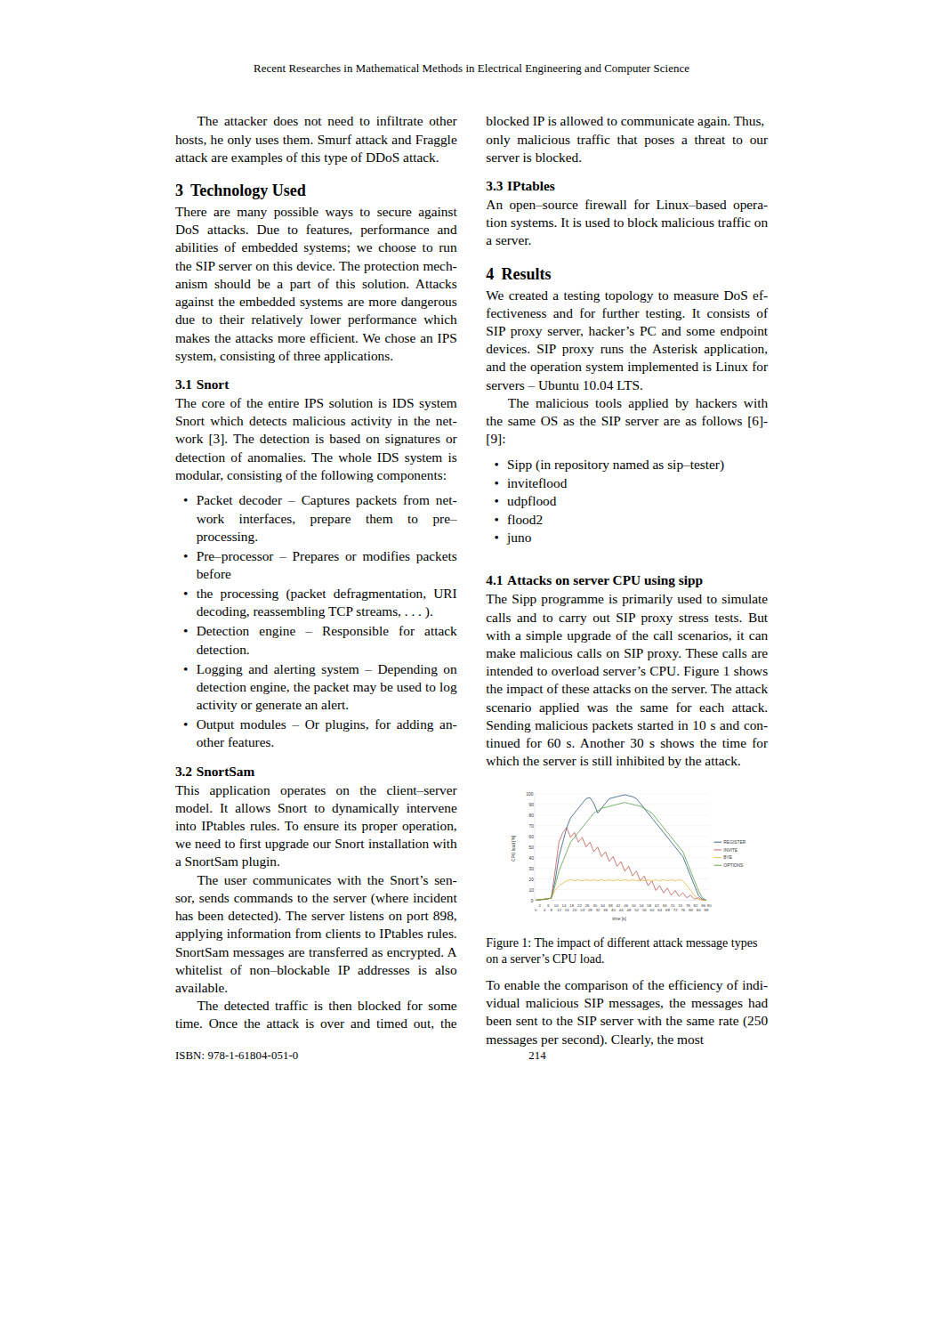Recent Researches in Mathematical Methods in Electrical Engineering and Computer Science
The attacker does not need to infiltrate other hosts, he only uses them. Smurf attack and Fraggle attack are examples of this type of DDoS attack.
3 Technology Used
There are many possible ways to secure against DoS attacks. Due to features, performance and abilities of embedded systems; we choose to run the SIP server on this device. The protection mechanism should be a part of this solution. Attacks against the embedded systems are more dangerous due to their relatively lower performance which makes the attacks more efficient. We chose an IPS system, consisting of three applications.
3.1 Snort
The core of the entire IPS solution is IDS system Snort which detects malicious activity in the network [3]. The detection is based on signatures or detection of anomalies. The whole IDS system is modular, consisting of the following components:
Packet decoder – Captures packets from network interfaces, prepare them to pre–processing.
Pre–processor – Prepares or modifies packets before
the processing (packet defragmentation, URI decoding, reassembling TCP streams, . . . ).
Detection engine – Responsible for attack detection.
Logging and alerting system – Depending on detection engine, the packet may be used to log activity or generate an alert.
Output modules – Or plugins, for adding another features.
3.2 SnortSam
This application operates on the client–server model. It allows Snort to dynamically intervene into IPtables rules. To ensure its proper operation, we need to first upgrade our Snort installation with a SnortSam plugin.
The user communicates with the Snort’s sensor, sends commands to the server (where incident has been detected). The server listens on port 898, applying information from clients to IPtables rules. SnortSam messages are transferred as encrypted. A whitelist of non–blockable IP addresses is also available.
The detected traffic is then blocked for some time. Once the attack is over and timed out, the blocked IP is allowed to communicate again. Thus,
only malicious traffic that poses a threat to our server is blocked.
3.3 IPtables
An open–source firewall for Linux–based operation systems. It is used to block malicious traffic on a server.
4 Results
We created a testing topology to measure DoS effectiveness and for further testing. It consists of SIP proxy server, hacker’s PC and some endpoint devices. SIP proxy runs the Asterisk application, and the operation system implemented is Linux for servers – Ubuntu 10.04 LTS.
The malicious tools applied by hackers with the same OS as the SIP server are as follows [6]-[9]:
Sipp (in repository named as sip–tester)
inviteflood
udpflood
flood2
juno
4.1 Attacks on server CPU using sipp
The Sipp programme is primarily used to simulate calls and to carry out SIP proxy stress tests. But with a simple upgrade of the call scenarios, it can make malicious calls on SIP proxy. These calls are intended to overload server’s CPU. Figure 1 shows the impact of these attacks on the server. The attack scenario applied was the same for each attack. Sending malicious packets started in 10 s and continued for 60 s. Another 30 s shows the time for which the server is still inhibited by the attack.
Figure 1: The impact of different attack message types on a server’s CPU load.
To enable the comparison of the efficiency of individual malicious SIP messages, the messages had been sent to the SIP server with the same rate (250 messages per second). Clearly, the most
ISBN: 978-1-61804-051-0 214